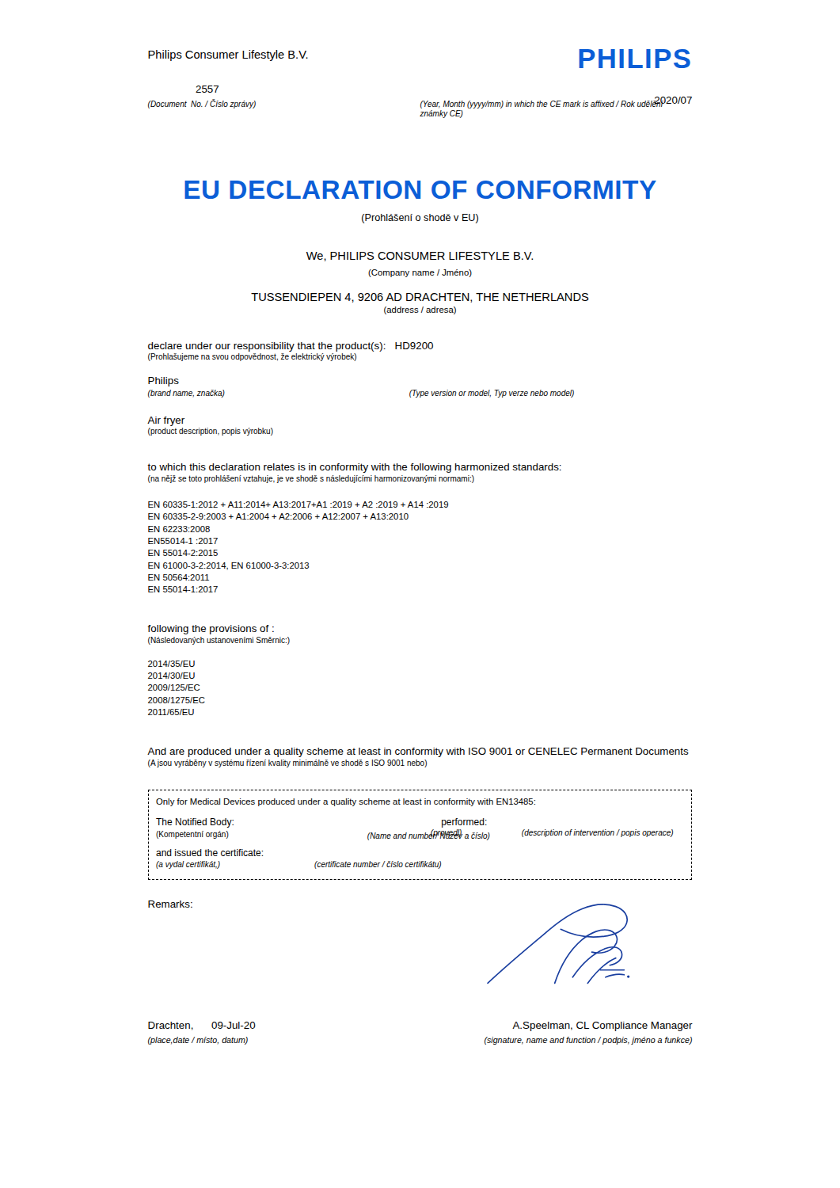Philips Consumer Lifestyle B.V.
PHILIPS
2020/07
2557
(Document No. / Číslo zprávy)
(Year, Month (yyyy/mm) in which the CE mark is affixed / Rok udělění známky CE)
EU DECLARATION OF CONFORMITY
(Prohlášení o shodě v EU)
We, PHILIPS CONSUMER LIFESTYLE B.V.
(Company name / Jméno)
TUSSENDIEPEN 4, 9206 AD DRACHTEN, THE NETHERLANDS
(address / adresa)
declare under our responsibility that the product(s): HD9200
(Prohlašujeme na svou odpovědnost, že elektrický výrobek)
Philips
(brand name, značka)
(Type version or model, Typ verze nebo model)
Air fryer
(product description, popis výrobku)
to which this declaration relates is in conformity with the following harmonized standards:
(na nějž se toto prohlášení vztahuje, je ve shodě s následujícími harmonizovanými normami:)
EN 60335-1:2012 + A11:2014+ A13:2017+A1 :2019 + A2 :2019 + A14 :2019
EN 60335-2-9:2003 + A1:2004 + A2:2006 + A12:2007 + A13:2010
EN 62233:2008
EN55014-1 :2017
EN 55014-2:2015
EN 61000-3-2:2014, EN 61000-3-3:2013
EN 50564:2011
EN 55014-1:2017
following the provisions of :
(Následovaných ustanoveními Směrnic:)
2014/35/EU
2014/30/EU
2009/125/EC
2008/1275/EC
2011/65/EU
And are produced under a quality scheme at least in conformity with ISO 9001 or CENELEC Permanent Documents
(A jsou vyráběny v systému řízení kvality minimálně ve shodě s ISO 9001 nebo)
Only for Medical Devices produced under a quality scheme at least in conformity with EN13485:
The Notified Body:
performed:
(Kompetentní orgán)
(Name and number/ Název a číslo)
(provedl) (description of intervention / popis operace)
and issued the certificate:
(a vydal certifikát,)
(certificate number / číslo certifikátu)
Remarks:
Drachten,09-Jul-20
(place,date / místo, datum)
A.Speelman, CL Compliance Manager
(signature, name and function / podpis, jméno a funkce)